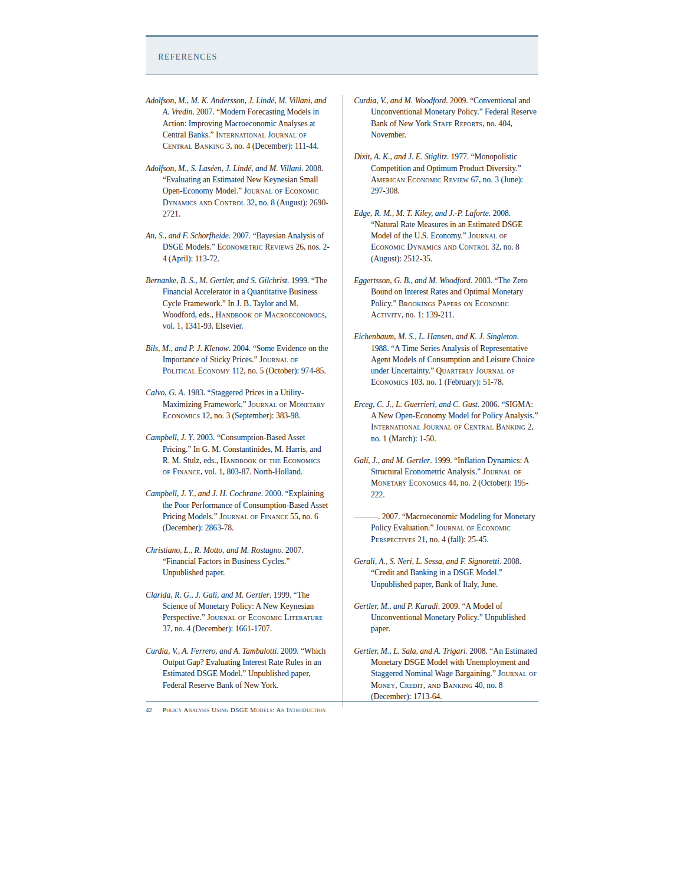References
Adolfson, M., M. K. Andersson, J. Lindé, M. Villani, and A. Vredin. 2007. “Modern Forecasting Models in Action: Improving Macroeconomic Analyses at Central Banks.” International Journal of Central Banking 3, no. 4 (December): 111-44.
Adolfson, M., S. Laséen, J. Lindé, and M. Villani. 2008. “Evaluating an Estimated New Keynesian Small Open-Economy Model.” Journal of Economic Dynamics and Control 32, no. 8 (August): 2690-2721.
An, S., and F. Schorfheide. 2007. “Bayesian Analysis of DSGE Models.” Econometric Reviews 26, nos. 2-4 (April): 113-72.
Bernanke, B. S., M. Gertler, and S. Gilchrist. 1999. “The Financial Accelerator in a Quantitative Business Cycle Framework.” In J. B. Taylor and M. Woodford, eds., Handbook of Macroeconomics, vol. 1, 1341-93. Elsevier.
Bils, M., and P. J. Klenow. 2004. “Some Evidence on the Importance of Sticky Prices.” Journal of Political Economy 112, no. 5 (October): 974-85.
Calvo, G. A. 1983. “Staggered Prices in a Utility-Maximizing Framework.” Journal of Monetary Economics 12, no. 3 (September): 383-98.
Campbell, J. Y. 2003. “Consumption-Based Asset Pricing.” In G. M. Constantinides, M. Harris, and R. M. Stulz, eds., Handbook of the Economics of Finance, vol. 1, 803-87. North-Holland.
Campbell, J. Y., and J. H. Cochrane. 2000. “Explaining the Poor Performance of Consumption-Based Asset Pricing Models.” Journal of Finance 55, no. 6 (December): 2863-78.
Christiano, L., R. Motto, and M. Rostagno. 2007. “Financial Factors in Business Cycles.” Unpublished paper.
Clarida, R. G., J. Galí, and M. Gertler. 1999. “The Science of Monetary Policy: A New Keynesian Perspective.” Journal of Economic Literature 37, no. 4 (December): 1661-1707.
Curdia, V., A. Ferrero, and A. Tambalotti. 2009. “Which Output Gap? Evaluating Interest Rate Rules in an Estimated DSGE Model.” Unpublished paper, Federal Reserve Bank of New York.
Curdia, V., and M. Woodford. 2009. “Conventional and Unconventional Monetary Policy.” Federal Reserve Bank of New York Staff Reports, no. 404, November.
Dixit, A. K., and J. E. Stiglitz. 1977. “Monopolistic Competition and Optimum Product Diversity.” American Economic Review 67, no. 3 (June): 297-308.
Edge, R. M., M. T. Kiley, and J.-P. Laforte. 2008. “Natural Rate Measures in an Estimated DSGE Model of the U.S. Economy.” Journal of Economic Dynamics and Control 32, no. 8 (August): 2512-35.
Eggertsson, G. B., and M. Woodford. 2003. “The Zero Bound on Interest Rates and Optimal Monetary Policy.” Brookings Papers on Economic Activity, no. 1: 139-211.
Eichenbaum, M. S., L. Hansen, and K. J. Singleton. 1988. “A Time Series Analysis of Representative Agent Models of Consumption and Leisure Choice under Uncertainty.” Quarterly Journal of Economics 103, no. 1 (February): 51-78.
Erceg, C. J., L. Guerrieri, and C. Gust. 2006. “SIGMA: A New Open-Economy Model for Policy Analysis.” International Journal of Central Banking 2, no. 1 (March): 1-50.
Galí, J., and M. Gertler. 1999. “Inflation Dynamics: A Structural Econometric Analysis.” Journal of Monetary Economics 44, no. 2 (October): 195-222.
———. 2007. “Macroeconomic Modeling for Monetary Policy Evaluation.” Journal of Economic Perspectives 21, no. 4 (fall): 25-45.
Gerali, A., S. Neri, L. Sessa, and F. Signoretti. 2008. “Credit and Banking in a DSGE Model.” Unpublished paper, Bank of Italy, June.
Gertler, M., and P. Karadi. 2009. “A Model of Unconventional Monetary Policy.” Unpublished paper.
Gertler, M., L. Sala, and A. Trigari. 2008. “An Estimated Monetary DSGE Model with Unemployment and Staggered Nominal Wage Bargaining.” Journal of Money, Credit, and Banking 40, no. 8 (December): 1713-64.
42 Policy Analysis Using DSGE Models: An Introduction